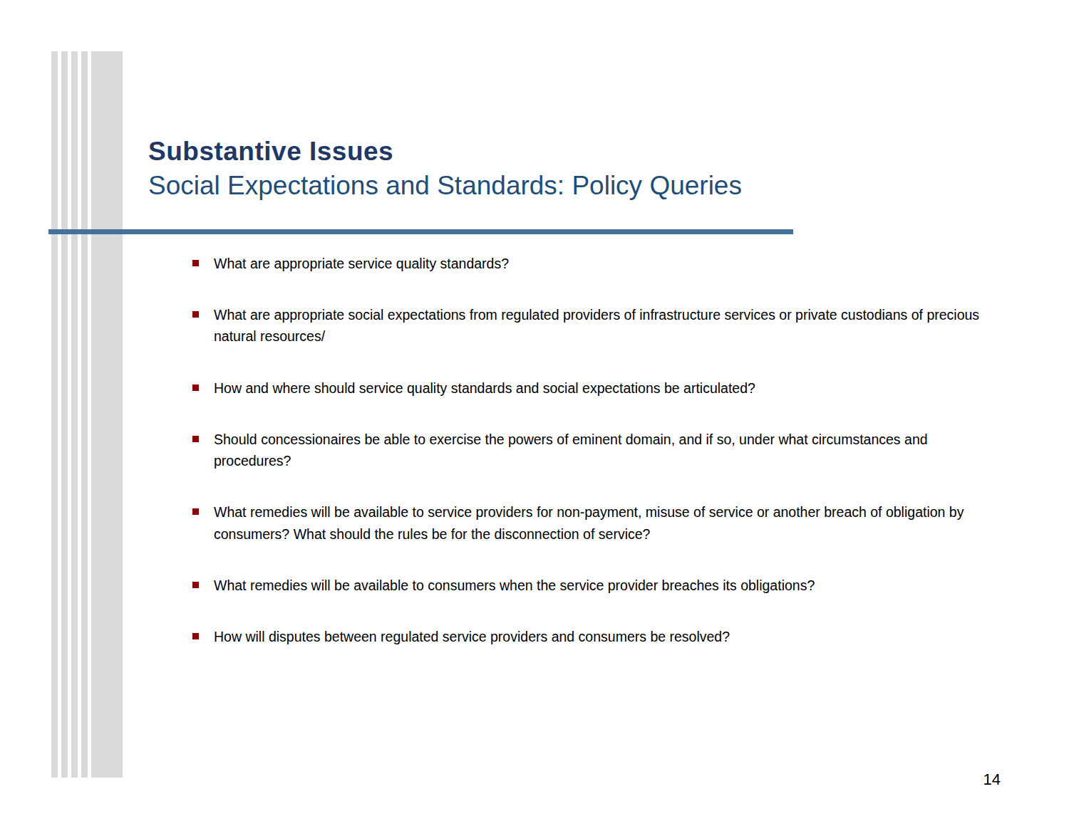Substantive Issues
Social Expectations and Standards: Policy Queries
What are appropriate service quality standards?
What are appropriate social expectations from regulated providers of infrastructure services or private custodians of precious natural resources/
How and where should service quality standards and social expectations be articulated?
Should concessionaires be able to exercise the powers of eminent domain, and if so, under what circumstances and procedures?
What remedies will be available to service providers for non-payment, misuse of service or another breach of obligation by consumers? What should the rules be for the disconnection of service?
What remedies will be available to consumers when the service provider breaches its obligations?
How will disputes between regulated service providers and consumers be resolved?
14